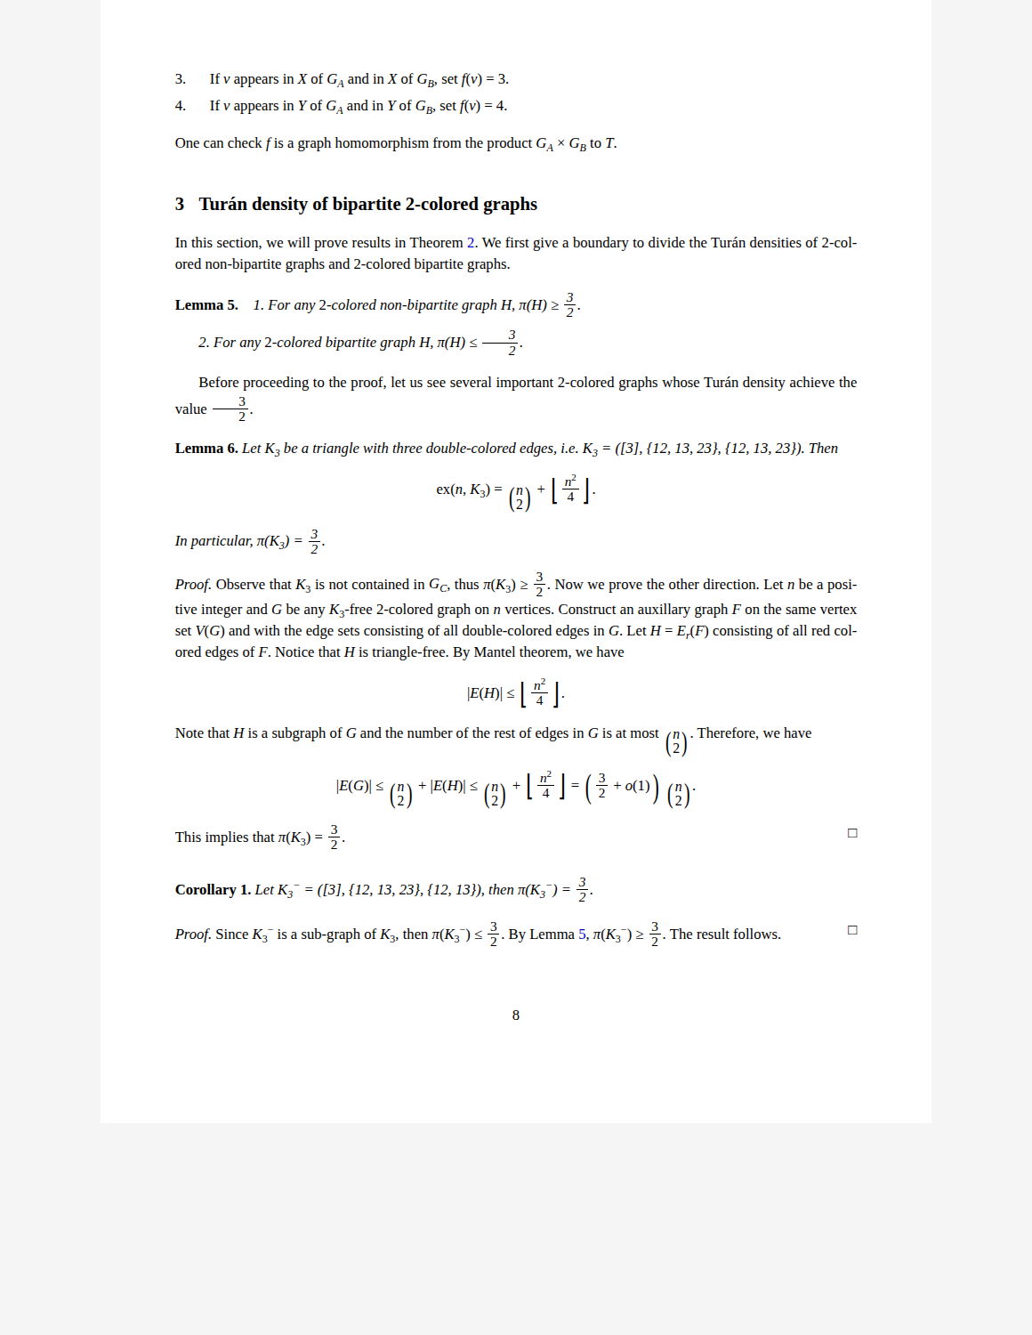3. If v appears in X of GA and in X of GB, set f(v) = 3.
4. If v appears in Y of GA and in Y of GB, set f(v) = 4.
One can check f is a graph homomorphism from the product GA × GB to T.
3 Turán density of bipartite 2-colored graphs
In this section, we will prove results in Theorem 2. We first give a boundary to divide the Turán densities of 2-colored non-bipartite graphs and 2-colored bipartite graphs.
Lemma 5. 1. For any 2-colored non-bipartite graph H, π(H) ≥ 32.
2. For any 2-colored bipartite graph H, π(H) ≤ 32.
Before proceeding to the proof, let us see several important 2-colored graphs whose Turán density achieve the value 32.
Lemma 6. Let K3 be a triangle with three double-colored edges, i.e. K3 = ([3], {12, 13, 23}, {12, 13, 23}). Then
ex(n, K3) = (n 2) + ⌊n24⌋.
In particular, π(K3) = 32.
Proof. Observe that K3 is not contained in GC, thus π(K3) ≥ 32. Now we prove the other direction. Let n be a positive integer and G be any K3-free 2-colored graph on n vertices. Construct an auxillary graph F on the same vertex set V(G) and with the edge sets consisting of all double-colored edges in G. Let H = Er(F) consisting of all red colored edges of F. Notice that H is triangle-free. By Mantel theorem, we have
|E(H)| ≤ ⌊n24⌋.
Note that H is a subgraph of G and the number of the rest of edges in G is at most (n 2). Therefore, we have
|E(G)| ≤ (n 2) + |E(H)| ≤ (n 2) + ⌊n24⌋ = (32 + o(1)) (n 2).
This implies that π(K3) = 32. □
Corollary 1. Let K3− = ([3], {12, 13, 23}, {12, 13}), then π(K3−) = 32.
Proof. Since K3− is a sub-graph of K3, then π(K3−) ≤ 32. By Lemma 5, π(K3−) ≥ 32. The result follows. □
8